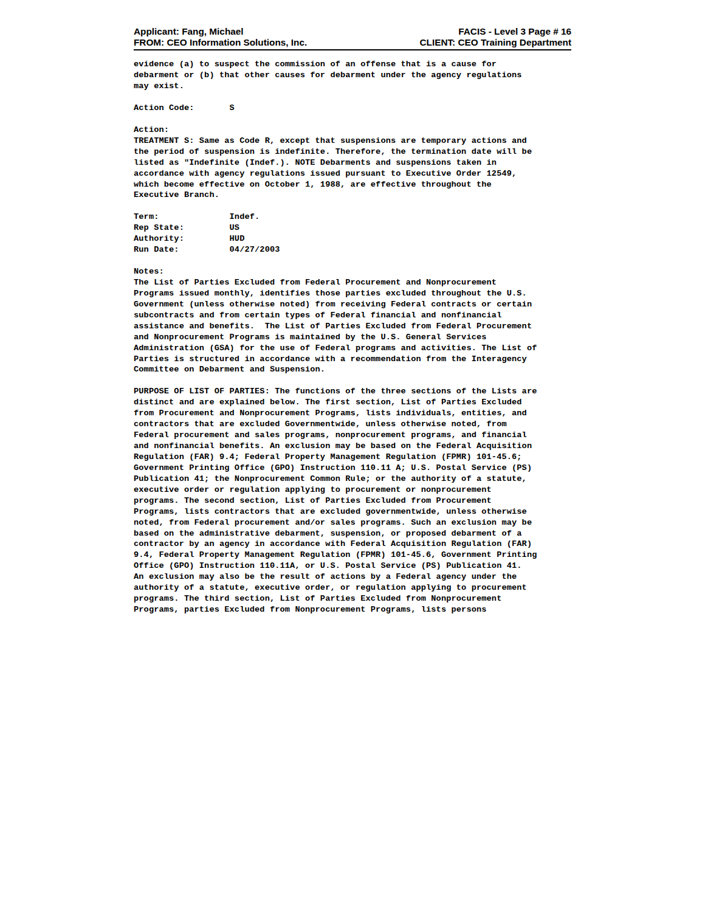| Applicant: Fang, Michael | FACIS - Level 3 Page # 16 |
| FROM: CEO Information Solutions, Inc. | CLIENT: CEO Training Department |
evidence (a) to suspect the commission of an offense that is a cause for
debarment or (b) that other causes for debarment under the agency regulations
may exist.

Action Code:       S

Action:
TREATMENT S: Same as Code R, except that suspensions are temporary actions and
the period of suspension is indefinite. Therefore, the termination date will be
listed as "Indefinite (Indef.). NOTE Debarments and suspensions taken in
accordance with agency regulations issued pursuant to Executive Order 12549,
which become effective on October 1, 1988, are effective throughout the
Executive Branch.

Term:              Indef.
Rep State:         US
Authority:         HUD
Run Date:          04/27/2003

Notes:
The List of Parties Excluded from Federal Procurement and Nonprocurement
Programs issued monthly, identifies those parties excluded throughout the U.S.
Government (unless otherwise noted) from receiving Federal contracts or certain
subcontracts and from certain types of Federal financial and nonfinancial
assistance and benefits.  The List of Parties Excluded from Federal Procurement
and Nonprocurement Programs is maintained by the U.S. General Services
Administration (GSA) for the use of Federal programs and activities. The List of
Parties is structured in accordance with a recommendation from the Interagency
Committee on Debarment and Suspension.

PURPOSE OF LIST OF PARTIES: The functions of the three sections of the Lists are
distinct and are explained below. The first section, List of Parties Excluded
from Procurement and Nonprocurement Programs, lists individuals, entities, and
contractors that are excluded Governmentwide, unless otherwise noted, from
Federal procurement and sales programs, nonprocurement programs, and financial
and nonfinancial benefits. An exclusion may be based on the Federal Acquisition
Regulation (FAR) 9.4; Federal Property Management Regulation (FPMR) 101-45.6;
Government Printing Office (GPO) Instruction 110.11 A; U.S. Postal Service (PS)
Publication 41; the Nonprocurement Common Rule; or the authority of a statute,
executive order or regulation applying to procurement or nonprocurement
programs. The second section, List of Parties Excluded from Procurement
Programs, lists contractors that are excluded governmentwide, unless otherwise
noted, from Federal procurement and/or sales programs. Such an exclusion may be
based on the administrative debarment, suspension, or proposed debarment of a
contractor by an agency in accordance with Federal Acquisition Regulation (FAR)
9.4, Federal Property Management Regulation (FPMR) 101-45.6, Government Printing
Office (GPO) Instruction 110.11A, or U.S. Postal Service (PS) Publication 41.
An exclusion may also be the result of actions by a Federal agency under the
authority of a statute, executive order, or regulation applying to procurement
programs. The third section, List of Parties Excluded from Nonprocurement
Programs, parties Excluded from Nonprocurement Programs, lists persons